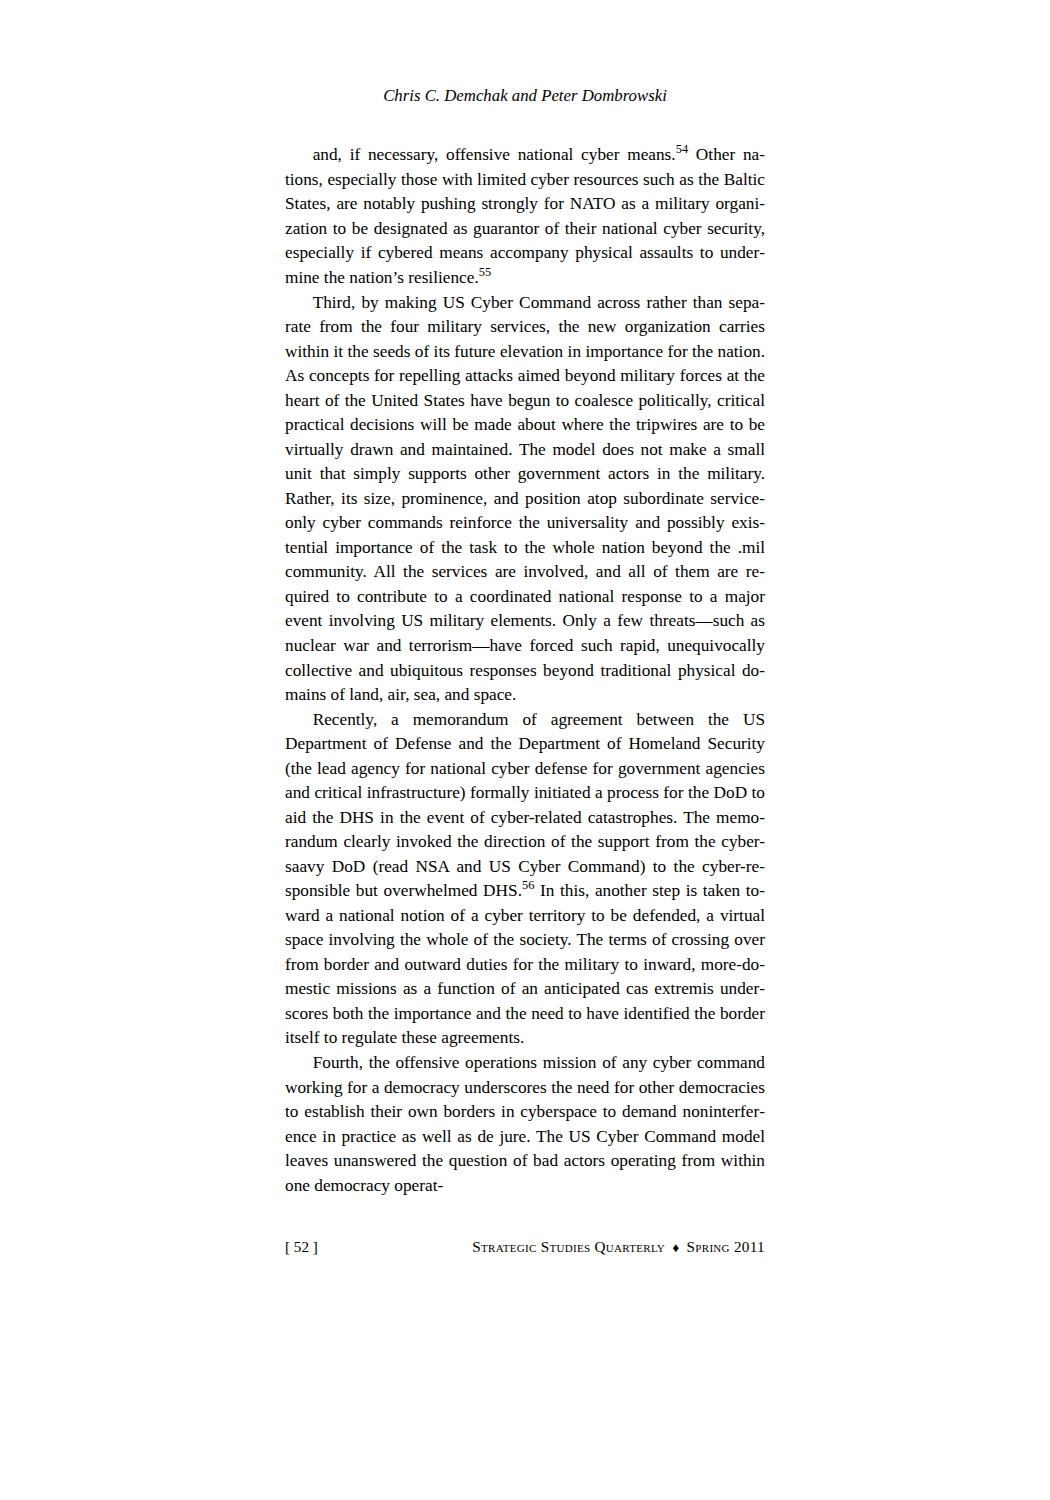Chris C. Demchak and Peter Dombrowski
and, if necessary, offensive national cyber means.54 Other nations, especially those with limited cyber resources such as the Baltic States, are notably pushing strongly for NATO as a military organization to be designated as guarantor of their national cyber security, especially if cybered means accompany physical assaults to undermine the nation’s resilience.55
Third, by making US Cyber Command across rather than separate from the four military services, the new organization carries within it the seeds of its future elevation in importance for the nation. As concepts for repelling attacks aimed beyond military forces at the heart of the United States have begun to coalesce politically, critical practical decisions will be made about where the tripwires are to be virtually drawn and maintained. The model does not make a small unit that simply supports other government actors in the military. Rather, its size, prominence, and position atop subordinate service-only cyber commands reinforce the universality and possibly existential importance of the task to the whole nation beyond the .mil community. All the services are involved, and all of them are required to contribute to a coordinated national response to a major event involving US military elements. Only a few threats—such as nuclear war and terrorism—have forced such rapid, unequivocally collective and ubiquitous responses beyond traditional physical domains of land, air, sea, and space.
Recently, a memorandum of agreement between the US Department of Defense and the Department of Homeland Security (the lead agency for national cyber defense for government agencies and critical infrastructure) formally initiated a process for the DoD to aid the DHS in the event of cyber-related catastrophes. The memorandum clearly invoked the direction of the support from the cyber-saavy DoD (read NSA and US Cyber Command) to the cyber-responsible but overwhelmed DHS.56 In this, another step is taken toward a national notion of a cyber territory to be defended, a virtual space involving the whole of the society. The terms of crossing over from border and outward duties for the military to inward, more-domestic missions as a function of an anticipated cas extremis underscores both the importance and the need to have identified the border itself to regulate these agreements.
Fourth, the offensive operations mission of any cyber command working for a democracy underscores the need for other democracies to establish their own borders in cyberspace to demand noninterference in practice as well as de jure. The US Cyber Command model leaves unanswered the question of bad actors operating from within one democracy operat-
[ 52 ] Strategic Studies Quarterly ♦ Spring 2011